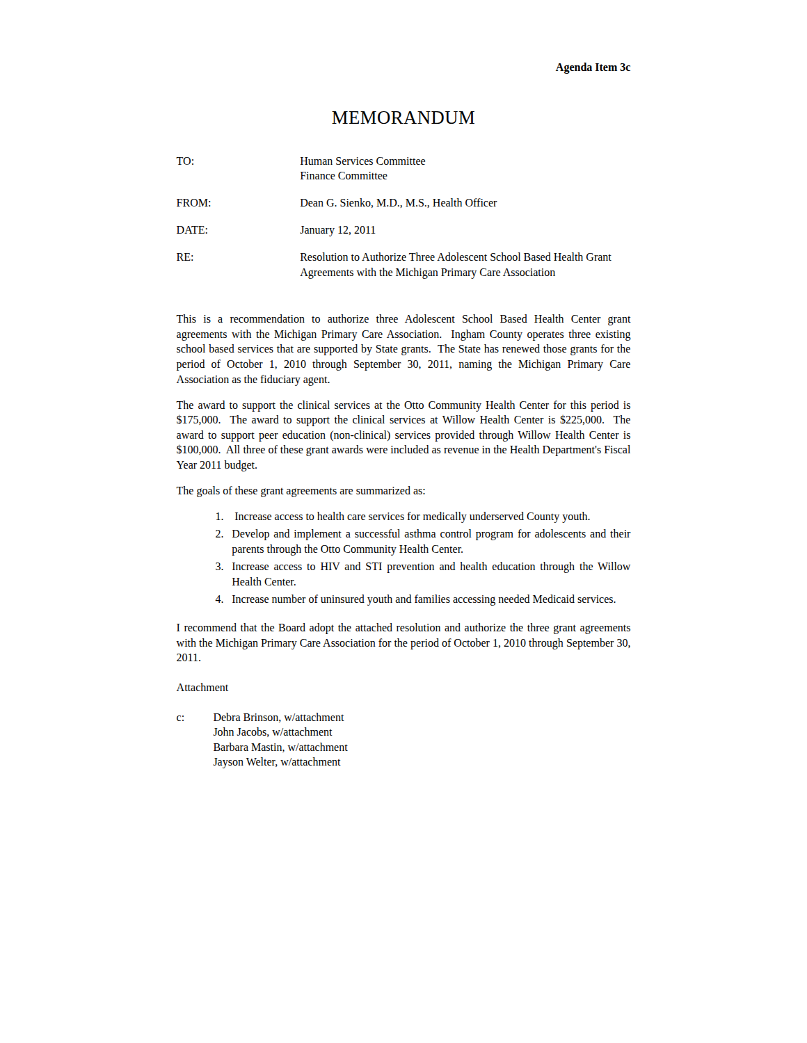Agenda Item 3c
MEMORANDUM
| TO: | Human Services Committee Finance Committee |
| FROM: | Dean G. Sienko, M.D., M.S., Health Officer |
| DATE: | January 12, 2011 |
| RE: | Resolution to Authorize Three Adolescent School Based Health Grant Agreements with the Michigan Primary Care Association |
This is a recommendation to authorize three Adolescent School Based Health Center grant agreements with the Michigan Primary Care Association. Ingham County operates three existing school based services that are supported by State grants. The State has renewed those grants for the period of October 1, 2010 through September 30, 2011, naming the Michigan Primary Care Association as the fiduciary agent.
The award to support the clinical services at the Otto Community Health Center for this period is $175,000. The award to support the clinical services at Willow Health Center is $225,000. The award to support peer education (non-clinical) services provided through Willow Health Center is $100,000. All three of these grant awards were included as revenue in the Health Department's Fiscal Year 2011 budget.
The goals of these grant agreements are summarized as:
Increase access to health care services for medically underserved County youth.
Develop and implement a successful asthma control program for adolescents and their parents through the Otto Community Health Center.
Increase access to HIV and STI prevention and health education through the Willow Health Center.
Increase number of uninsured youth and families accessing needed Medicaid services.
I recommend that the Board adopt the attached resolution and authorize the three grant agreements with the Michigan Primary Care Association for the period of October 1, 2010 through September 30, 2011.
Attachment
| c: | Debra Brinson, w/attachment John Jacobs, w/attachment Barbara Mastin, w/attachment Jayson Welter, w/attachment |